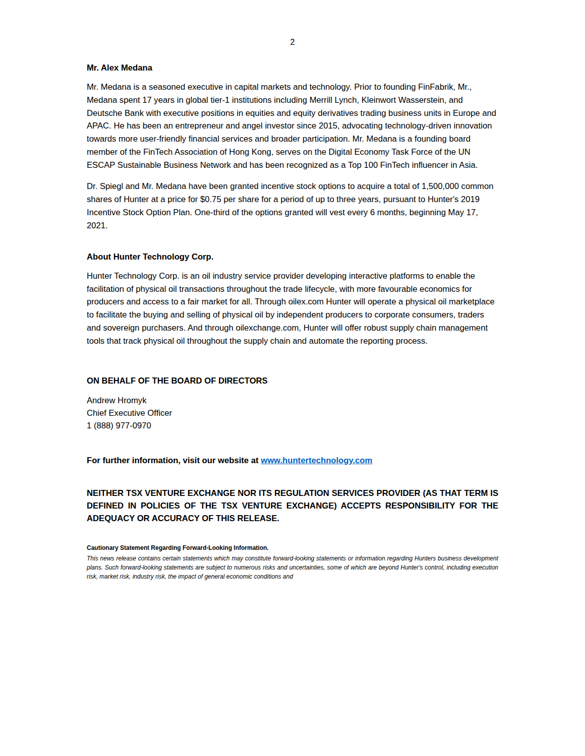2
Mr. Alex Medana
Mr. Medana is a seasoned executive in capital markets and technology. Prior to founding FinFabrik, Mr., Medana spent 17 years in global tier-1 institutions including Merrill Lynch, Kleinwort Wasserstein, and Deutsche Bank with executive positions in equities and equity derivatives trading business units in Europe and APAC. He has been an entrepreneur and angel investor since 2015, advocating technology-driven innovation towards more user-friendly financial services and broader participation. Mr. Medana is a founding board member of the FinTech Association of Hong Kong, serves on the Digital Economy Task Force of the UN ESCAP Sustainable Business Network and has been recognized as a Top 100 FinTech influencer in Asia.
Dr. Spiegl and Mr. Medana have been granted incentive stock options to acquire a total of 1,500,000 common shares of Hunter at a price for $0.75 per share for a period of up to three years, pursuant to Hunter's 2019 Incentive Stock Option Plan. One-third of the options granted will vest every 6 months, beginning May 17, 2021.
About Hunter Technology Corp.
Hunter Technology Corp. is an oil industry service provider developing interactive platforms to enable the facilitation of physical oil transactions throughout the trade lifecycle, with more favourable economics for producers and access to a fair market for all. Through oilex.com Hunter will operate a physical oil marketplace to facilitate the buying and selling of physical oil by independent producers to corporate consumers, traders and sovereign purchasers. And through oilexchange.com, Hunter will offer robust supply chain management tools that track physical oil throughout the supply chain and automate the reporting process.
ON BEHALF OF THE BOARD OF DIRECTORS
Andrew Hromyk
Chief Executive Officer
1 (888) 977-0970
For further information, visit our website at www.huntertechnology.com
NEITHER TSX VENTURE EXCHANGE NOR ITS REGULATION SERVICES PROVIDER (AS THAT TERM IS DEFINED IN POLICIES OF THE TSX VENTURE EXCHANGE) ACCEPTS RESPONSIBILITY FOR THE ADEQUACY OR ACCURACY OF THIS RELEASE.
Cautionary Statement Regarding Forward-Looking Information.
This news release contains certain statements which may constitute forward-looking statements or information regarding Hunters business development plans. Such forward-looking statements are subject to numerous risks and uncertainties, some of which are beyond Hunter's control, including execution risk, market risk, industry risk, the impact of general economic conditions and